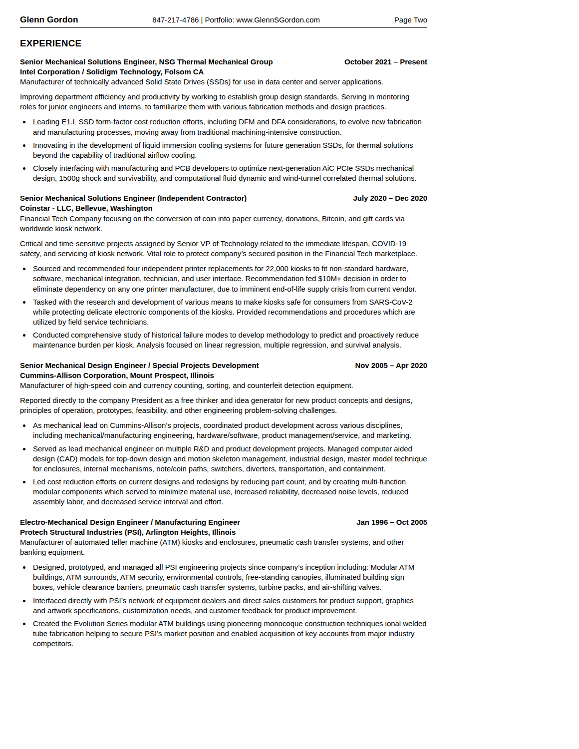Glenn Gordon 847-217-4786 | Portfolio: www.GlennSGordon.com Page Two
EXPERIENCE
Senior Mechanical Solutions Engineer, NSG Thermal Mechanical Group October 2021 – Present
Intel Corporation / Solidigm Technology, Folsom CA
Manufacturer of technically advanced Solid State Drives (SSDs) for use in data center and server applications.
Improving department efficiency and productivity by working to establish group design standards. Serving in mentoring roles for junior engineers and interns, to familiarize them with various fabrication methods and design practices.
Leading E1.L SSD form-factor cost reduction efforts, including DFM and DFA considerations, to evolve new fabrication and manufacturing processes, moving away from traditional machining-intensive construction.
Innovating in the development of liquid immersion cooling systems for future generation SSDs, for thermal solutions beyond the capability of traditional airflow cooling.
Closely interfacing with manufacturing and PCB developers to optimize next-generation AiC PCIe SSDs mechanical design, 1500g shock and survivability, and computational fluid dynamic and wind-tunnel correlated thermal solutions.
Senior Mechanical Solutions Engineer (Independent Contractor) July 2020 – Dec 2020
Coinstar - LLC, Bellevue, Washington
Financial Tech Company focusing on the conversion of coin into paper currency, donations, Bitcoin, and gift cards via worldwide kiosk network.
Critical and time-sensitive projects assigned by Senior VP of Technology related to the immediate lifespan, COVID-19 safety, and servicing of kiosk network. Vital role to protect company’s secured position in the Financial Tech marketplace.
Sourced and recommended four independent printer replacements for 22,000 kiosks to fit non-standard hardware, software, mechanical integration, technician, and user interface. Recommendation fed $10M+ decision in order to eliminate dependency on any one printer manufacturer, due to imminent end-of-life supply crisis from current vendor.
Tasked with the research and development of various means to make kiosks safe for consumers from SARS-CoV-2 while protecting delicate electronic components of the kiosks. Provided recommendations and procedures which are utilized by field service technicians.
Conducted comprehensive study of historical failure modes to develop methodology to predict and proactively reduce maintenance burden per kiosk. Analysis focused on linear regression, multiple regression, and survival analysis.
Senior Mechanical Design Engineer / Special Projects Development Nov 2005 – Apr 2020
Cummins-Allison Corporation, Mount Prospect, Illinois
Manufacturer of high-speed coin and currency counting, sorting, and counterfeit detection equipment.
Reported directly to the company President as a free thinker and idea generator for new product concepts and designs, principles of operation, prototypes, feasibility, and other engineering problem-solving challenges.
As mechanical lead on Cummins-Allison’s projects, coordinated product development across various disciplines, including mechanical/manufacturing engineering, hardware/software, product management/service, and marketing.
Served as lead mechanical engineer on multiple R&D and product development projects. Managed computer aided design (CAD) models for top-down design and motion skeleton management, industrial design, master model technique for enclosures, internal mechanisms, note/coin paths, switchers, diverters, transportation, and containment.
Led cost reduction efforts on current designs and redesigns by reducing part count, and by creating multi-function modular components which served to minimize material use, increased reliability, decreased noise levels, reduced assembly labor, and decreased service interval and effort.
Electro-Mechanical Design Engineer / Manufacturing Engineer Jan 1996 – Oct 2005
Protech Structural Industries (PSI), Arlington Heights, Illinois
Manufacturer of automated teller machine (ATM) kiosks and enclosures, pneumatic cash transfer systems, and other banking equipment.
Designed, prototyped, and managed all PSI engineering projects since company’s inception including: Modular ATM buildings, ATM surrounds, ATM security, environmental controls, free-standing canopies, illuminated building sign boxes, vehicle clearance barriers, pneumatic cash transfer systems, turbine packs, and air-shifting valves.
Interfaced directly with PSI’s network of equipment dealers and direct sales customers for product support, graphics and artwork specifications, customization needs, and customer feedback for product improvement.
Created the Evolution Series modular ATM buildings using pioneering monocoque construction techniques ional welded tube fabrication helping to secure PSI’s market position and enabled acquisition of key accounts from major industry competitors.